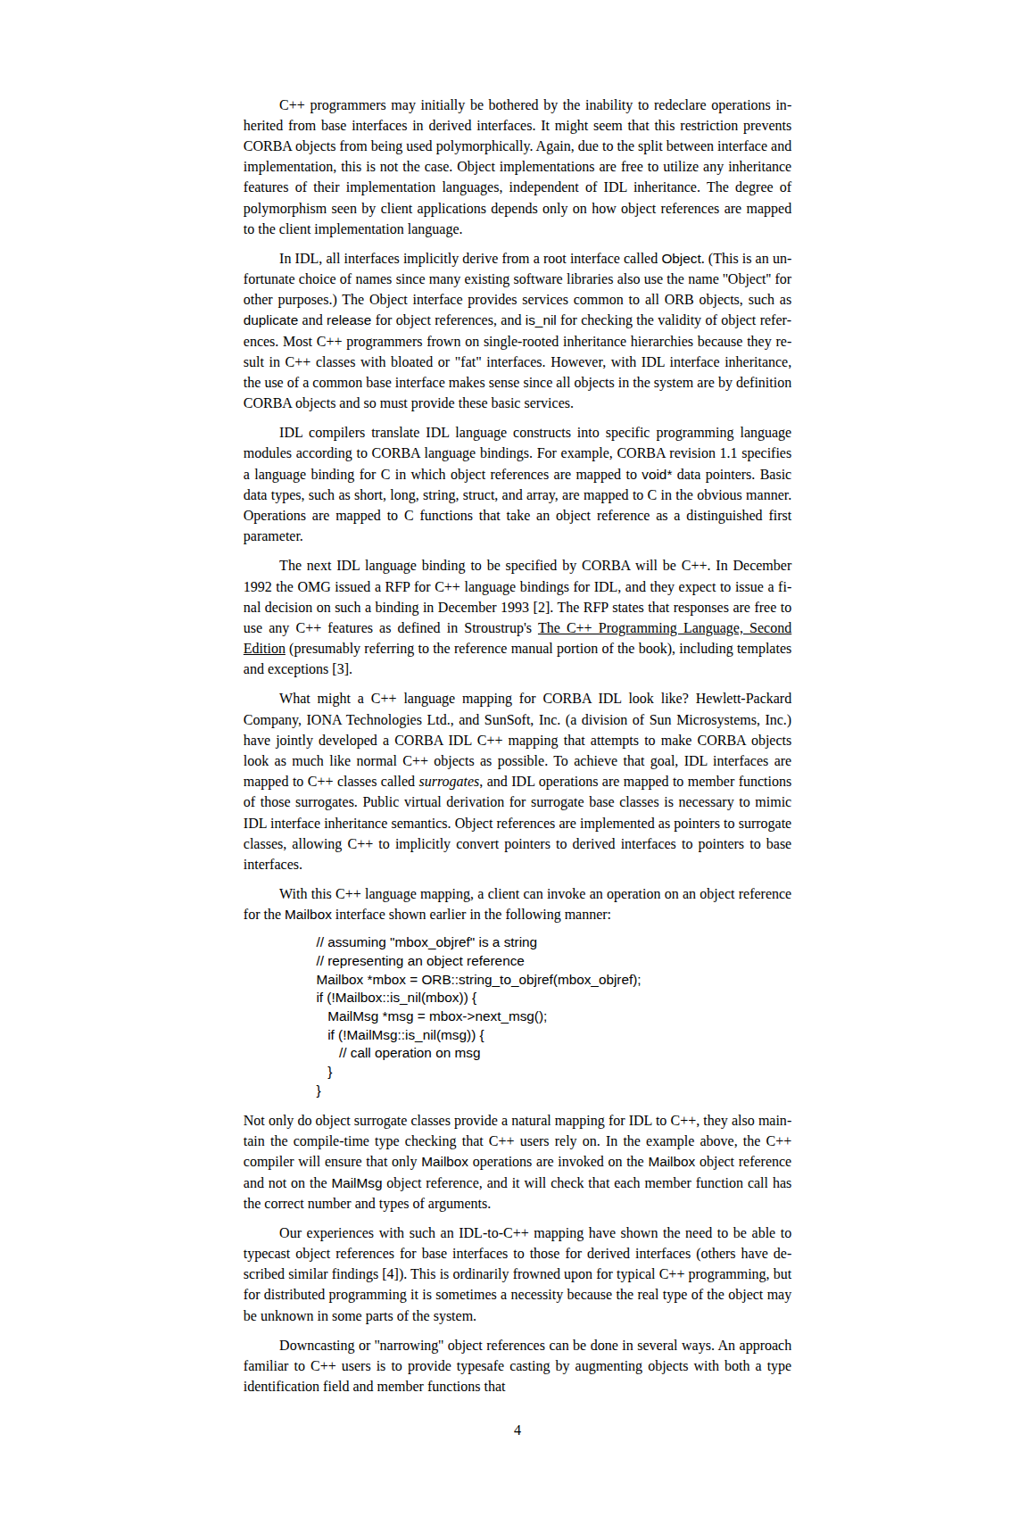C++ programmers may initially be bothered by the inability to redeclare operations inherited from base interfaces in derived interfaces. It might seem that this restriction prevents CORBA objects from being used polymorphically. Again, due to the split between interface and implementation, this is not the case. Object implementations are free to utilize any inheritance features of their implementation languages, independent of IDL inheritance. The degree of polymorphism seen by client applications depends only on how object references are mapped to the client implementation language.
In IDL, all interfaces implicitly derive from a root interface called Object. (This is an unfortunate choice of names since many existing software libraries also use the name ''Object'' for other purposes.) The Object interface provides services common to all ORB objects, such as duplicate and release for object references, and is_nil for checking the validity of object references. Most C++ programmers frown on single-rooted inheritance hierarchies because they result in C++ classes with bloated or "fat" interfaces. However, with IDL interface inheritance, the use of a common base interface makes sense since all objects in the system are by definition CORBA objects and so must provide these basic services.
IDL compilers translate IDL language constructs into specific programming language modules according to CORBA language bindings. For example, CORBA revision 1.1 specifies a language binding for C in which object references are mapped to void* data pointers. Basic data types, such as short, long, string, struct, and array, are mapped to C in the obvious manner. Operations are mapped to C functions that take an object reference as a distinguished first parameter.
The next IDL language binding to be specified by CORBA will be C++. In December 1992 the OMG issued a RFP for C++ language bindings for IDL, and they expect to issue a final decision on such a binding in December 1993 [2]. The RFP states that responses are free to use any C++ features as defined in Stroustrup's The C++ Programming Language, Second Edition (presumably referring to the reference manual portion of the book), including templates and exceptions [3].
What might a C++ language mapping for CORBA IDL look like? Hewlett-Packard Company, IONA Technologies Ltd., and SunSoft, Inc. (a division of Sun Microsystems, Inc.) have jointly developed a CORBA IDL C++ mapping that attempts to make CORBA objects look as much like normal C++ objects as possible. To achieve that goal, IDL interfaces are mapped to C++ classes called surrogates, and IDL operations are mapped to member functions of those surrogates. Public virtual derivation for surrogate base classes is necessary to mimic IDL interface inheritance semantics. Object references are implemented as pointers to surrogate classes, allowing C++ to implicitly convert pointers to derived interfaces to pointers to base interfaces.
With this C++ language mapping, a client can invoke an operation on an object reference for the Mailbox interface shown earlier in the following manner:
// assuming "mbox_objref" is a string
// representing an object reference
Mailbox *mbox = ORB::string_to_objref(mbox_objref);
if (!Mailbox::is_nil(mbox)) {
   MailMsg *msg = mbox->next_msg();
   if (!MailMsg::is_nil(msg)) {
      // call operation on msg
   }
}
Not only do object surrogate classes provide a natural mapping for IDL to C++, they also maintain the compile-time type checking that C++ users rely on. In the example above, the C++ compiler will ensure that only Mailbox operations are invoked on the Mailbox object reference and not on the MailMsg object reference, and it will check that each member function call has the correct number and types of arguments.
Our experiences with such an IDL-to-C++ mapping have shown the need to be able to typecast object references for base interfaces to those for derived interfaces (others have described similar findings [4]). This is ordinarily frowned upon for typical C++ programming, but for distributed programming it is sometimes a necessity because the real type of the object may be unknown in some parts of the system.
Downcasting or ''narrowing'' object references can be done in several ways. An approach familiar to C++ users is to provide typesafe casting by augmenting objects with both a type identification field and member functions that
4